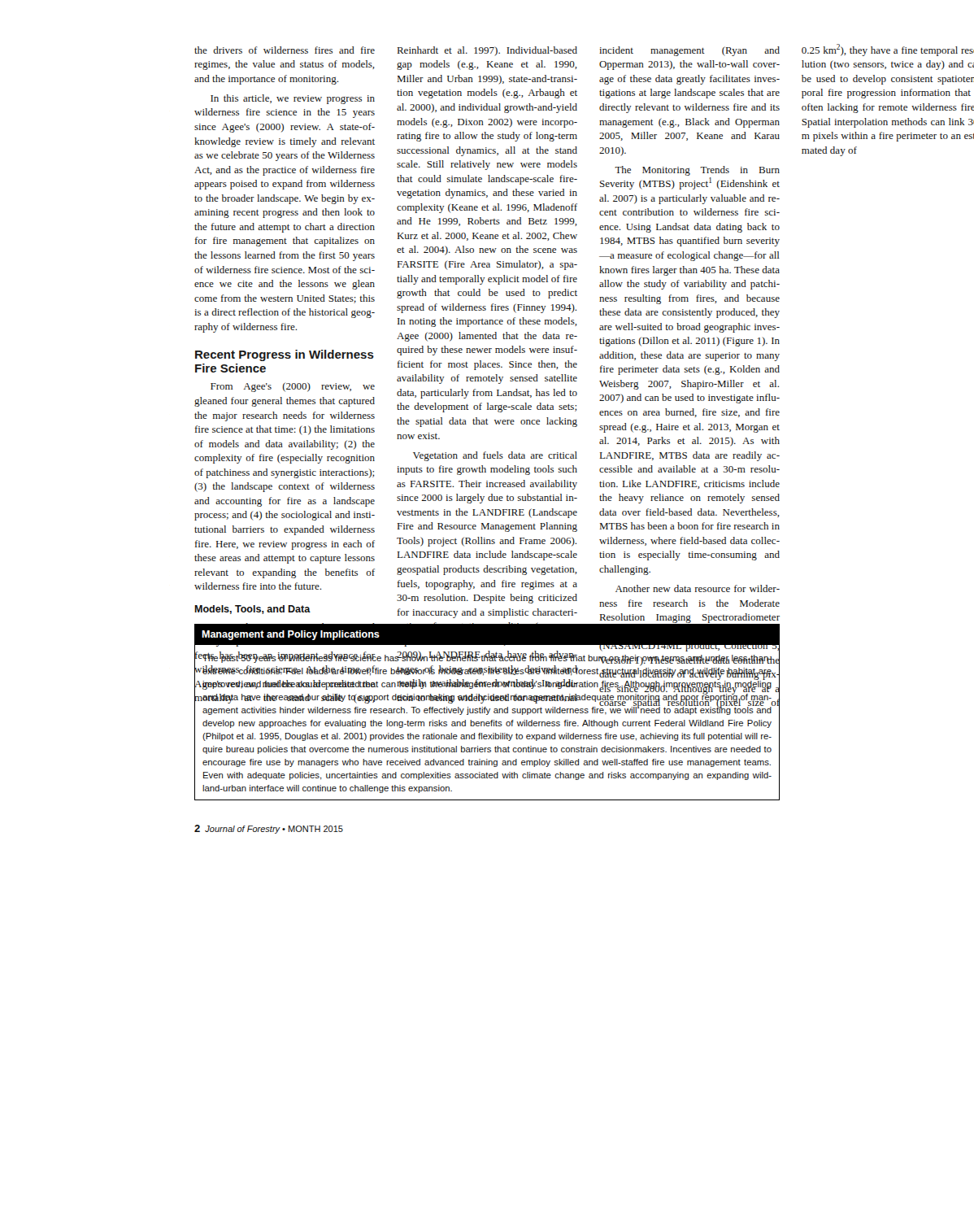the drivers of wilderness fires and fire regimes, the value and status of models, and the importance of monitoring.
In this article, we review progress in wilderness fire science in the 15 years since Agee's (2000) review. A state-of-knowledge review is timely and relevant as we celebrate 50 years of the Wilderness Act, and as the practice of wilderness fire appears poised to expand from wilderness to the broader landscape. We begin by examining recent progress and then look to the future and attempt to chart a direction for fire management that capitalizes on the lessons learned from the first 50 years of wilderness fire science. Most of the science we cite and the lessons we glean come from the western United States; this is a direct reflection of the historical geography of wilderness fire.
Recent Progress in Wilderness Fire Science
From Agee's (2000) review, we gleaned four general themes that captured the major research needs for wilderness fire science at that time: (1) the limitations of models and data availability; (2) the complexity of fire (especially recognition of patchiness and synergistic interactions); (3) the landscape context of wilderness and accounting for fire as a landscape process; and (4) the sociological and institutional barriers to expanded wilderness fire. Here, we review progress in each of these areas and attempt to capture lessons relevant to expanding the benefits of wilderness fire into the future.
Models, Tools, and Data
During the past 50 years, the improved ability to predict fire behavior and fire effects has been an important advance for wilderness fire science. At the time of Agee's review, models could predict tree mortality at the stand scale (e.g., Reinhardt et al. 1997). Individual-based gap models (e.g., Keane et al. 1990, Miller and Urban 1999), state-and-transition vegetation models (e.g., Arbaugh et al. 2000), and individual growth-and-yield models (e.g., Dixon 2002) were incorporating fire to allow the study of long-term successional dynamics, all at the stand scale. Still relatively new were models that could simulate landscape-scale fire-vegetation dynamics, and these varied in complexity (Keane et al. 1996, Mladenoff and He 1999, Roberts and Betz 1999, Kurz et al. 2000, Keane et al. 2002, Chew et al. 2004). Also new on the scene was FARSITE (Fire Area Simulator), a spatially and temporally explicit model of fire growth that could be used to predict spread of wilderness fires (Finney 1994). In noting the importance of these models, Agee (2000) lamented that the data required by these newer models were insufficient for most places. Since then, the availability of remotely sensed satellite data, particularly from Landsat, has led to the development of large-scale data sets; the spatial data that were once lacking now exist.
Vegetation and fuels data are critical inputs to fire growth modeling tools such as FARSITE. Their increased availability since 2000 is largely due to substantial investments in the LANDFIRE (Landscape Fire and Resource Management Planning Tools) project (Rollins and Frame 2006). LANDFIRE data include landscape-scale geospatial products describing vegetation, fuels, topography, and fire regimes at a 30-m resolution. Despite being criticized for inaccuracy and a simplistic characterization of vegetation condition (see, e.g., Aplet and Wilmer 2005, Krasnow et al. 2009), LANDFIRE data have the advantages of being consistently derived and readily available for download. In addition to being widely used for operational incident management (Ryan and Opperman 2013), the wall-to-wall coverage of these data greatly facilitates investigations at large landscape scales that are directly relevant to wilderness fire and its management (e.g., Black and Opperman 2005, Miller 2007, Keane and Karau 2010).
The Monitoring Trends in Burn Severity (MTBS) project1 (Eidenshink et al. 2007) is a particularly valuable and recent contribution to wilderness fire science. Using Landsat data dating back to 1984, MTBS has quantified burn severity—a measure of ecological change—for all known fires larger than 405 ha. These data allow the study of variability and patchiness resulting from fires, and because these data are consistently produced, they are well-suited to broad geographic investigations (Dillon et al. 2011) (Figure 1). In addition, these data are superior to many fire perimeter data sets (e.g., Kolden and Weisberg 2007, Shapiro-Miller et al. 2007) and can be used to investigate influences on area burned, fire size, and fire spread (e.g., Haire et al. 2013, Morgan et al. 2014, Parks et al. 2015). As with LANDFIRE, MTBS data are readily accessible and available at a 30-m resolution. Like LANDFIRE, criticisms include the heavy reliance on remotely sensed data over field-based data. Nevertheless, MTBS has been a boon for fire research in wilderness, where field-based data collection is especially time-consuming and challenging.
Another new data resource for wilderness fire research is the Moderate Resolution Imaging Spectroradiometer (MODIS) fire detection points (NASAMCD14ML product, Collection 5, Version 1). These satellite data contain the date and location of actively burning pixels since 2000. Although they are at a coarse spatial resolution (pixel size of 0.25 km2), they have a fine temporal resolution (two sensors, twice a day) and can be used to develop consistent spatiotemporal fire progression information that is often lacking for remote wilderness fires. Spatial interpolation methods can link 30-m pixels within a fire perimeter to an estimated day of
Management and Policy Implications
The past 50 years of wilderness fire science has shown the benefits that accrue from fires that burn on their own terms and under less-than-extreme conditions. Fuel loads are lower, fire behavior is moderated, fire sizes are limited, forest structural diversity and wildlife habitat are improved, and fuel breaks are created that can help in the management of today's long-duration fires. Although improvements in modeling and data have increased our ability to support decisionmaking and incident management, inadequate monitoring and poor reporting of management activities hinder wilderness fire research. To effectively justify and support wilderness fire, we will need to adapt existing tools and develop new approaches for evaluating the long-term risks and benefits of wilderness fire. Although current Federal Wildland Fire Policy (Philpot et al. 1995, Douglas et al. 2001) provides the rationale and flexibility to expand wilderness fire use, achieving its full potential will require bureau policies that overcome the numerous institutional barriers that continue to constrain decisionmakers. Incentives are needed to encourage fire use by managers who have received advanced training and employ skilled and well-staffed fire use management teams. Even with adequate policies, uncertainties and complexities associated with climate change and risks accompanying an expanding wildland-urban interface will continue to challenge this expansion.
2 Journal of Forestry • MONTH 2015